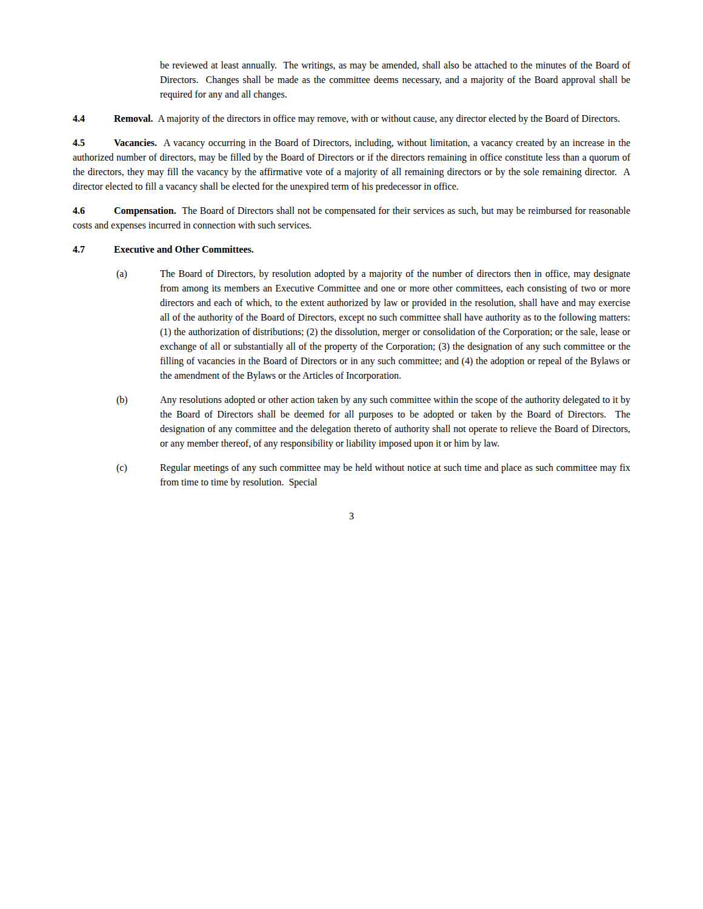be reviewed at least annually. The writings, as may be amended, shall also be attached to the minutes of the Board of Directors. Changes shall be made as the committee deems necessary, and a majority of the Board approval shall be required for any and all changes.
4.4 Removal. A majority of the directors in office may remove, with or without cause, any director elected by the Board of Directors.
4.5 Vacancies. A vacancy occurring in the Board of Directors, including, without limitation, a vacancy created by an increase in the authorized number of directors, may be filled by the Board of Directors or if the directors remaining in office constitute less than a quorum of the directors, they may fill the vacancy by the affirmative vote of a majority of all remaining directors or by the sole remaining director. A director elected to fill a vacancy shall be elected for the unexpired term of his predecessor in office.
4.6 Compensation. The Board of Directors shall not be compensated for their services as such, but may be reimbursed for reasonable costs and expenses incurred in connection with such services.
4.7 Executive and Other Committees.
(a)
The Board of Directors, by resolution adopted by a majority of the number of directors then in office, may designate from among its members an Executive Committee and one or more other committees, each consisting of two or more directors and each of which, to the extent authorized by law or provided in the resolution, shall have and may exercise all of the authority of the Board of Directors, except no such committee shall have authority as to the following matters: (1) the authorization of distributions; (2) the dissolution, merger or consolidation of the Corporation; or the sale, lease or exchange of all or substantially all of the property of the Corporation; (3) the designation of any such committee or the filling of vacancies in the Board of Directors or in any such committee; and (4) the adoption or repeal of the Bylaws or the amendment of the Bylaws or the Articles of Incorporation.
(b)
Any resolutions adopted or other action taken by any such committee within the scope of the authority delegated to it by the Board of Directors shall be deemed for all purposes to be adopted or taken by the Board of Directors. The designation of any committee and the delegation thereto of authority shall not operate to relieve the Board of Directors, or any member thereof, of any responsibility or liability imposed upon it or him by law.
(c)
Regular meetings of any such committee may be held without notice at such time and place as such committee may fix from time to time by resolution. Special
3